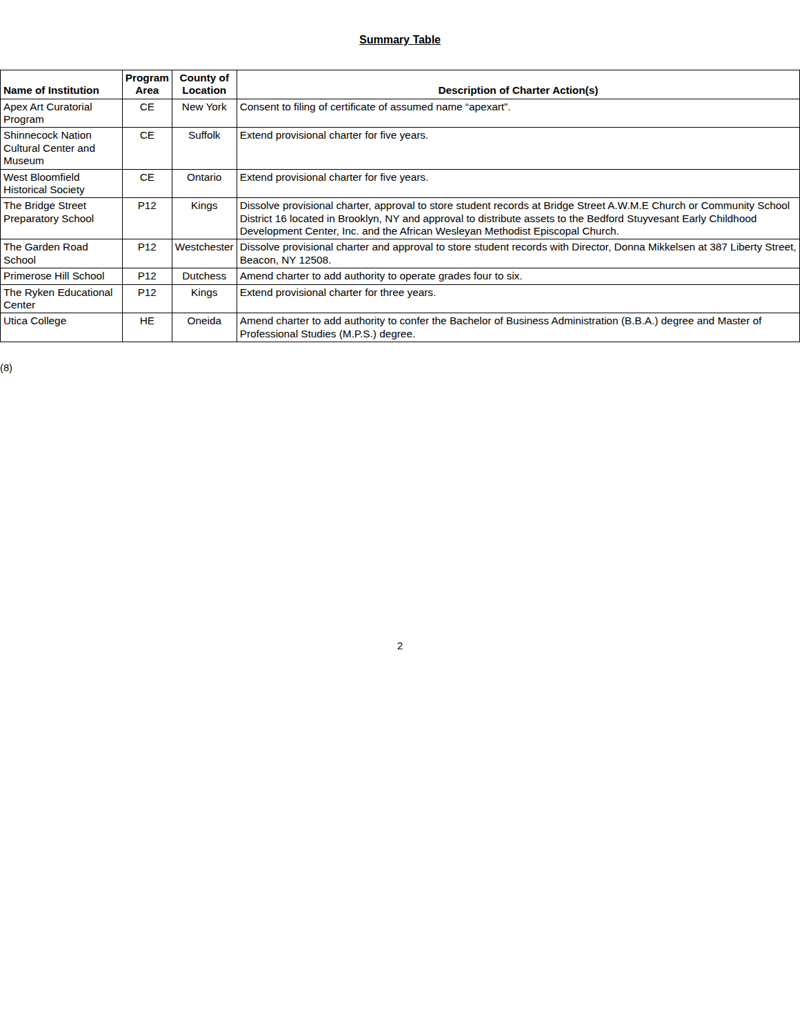Summary Table
| Name of Institution | Program Area | County of Location | Description of Charter Action(s) |
| --- | --- | --- | --- |
| Apex Art Curatorial Program | CE | New York | Consent to filing of certificate of assumed name “apexart”. |
| Shinnecock Nation Cultural Center and Museum | CE | Suffolk | Extend provisional charter for five years. |
| West Bloomfield Historical Society | CE | Ontario | Extend provisional charter for five years. |
| The Bridge Street Preparatory School | P12 | Kings | Dissolve provisional charter, approval to store student records at Bridge Street A.W.M.E Church or Community School District 16 located in Brooklyn, NY and approval to distribute assets to the Bedford Stuyvesant Early Childhood Development Center, Inc. and the African Wesleyan Methodist Episcopal Church. |
| The Garden Road School | P12 | Westchester | Dissolve provisional charter and approval to store student records with Director, Donna Mikkelsen at 387 Liberty Street, Beacon, NY 12508. |
| Primerose Hill School | P12 | Dutchess | Amend charter to add authority to operate grades four to six. |
| The Ryken Educational Center | P12 | Kings | Extend provisional charter for three years. |
| Utica College | HE | Oneida | Amend charter to add authority to confer the Bachelor of Business Administration (B.B.A.) degree and Master of Professional Studies (M.P.S.) degree. |
(8)
2